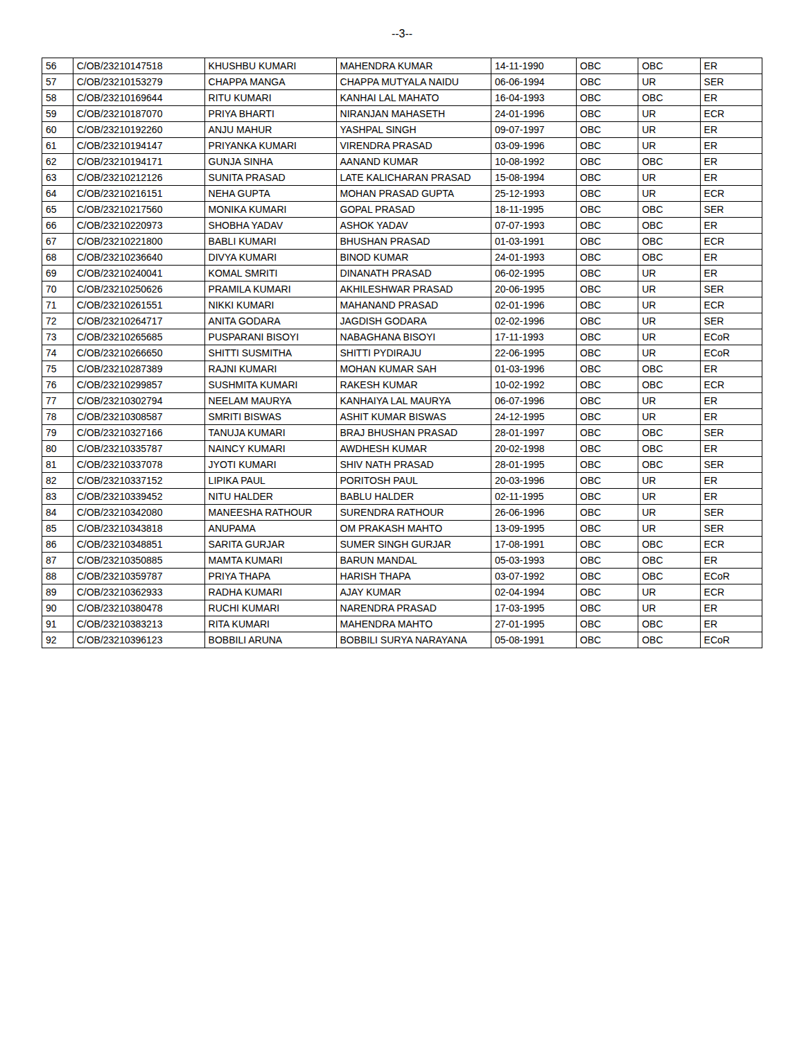--3--
| 56 | C/OB/23210147518 | KHUSHBU KUMARI | MAHENDRA KUMAR | 14-11-1990 | OBC | OBC | ER |
| 57 | C/OB/23210153279 | CHAPPA MANGA | CHAPPA MUTYALA NAIDU | 06-06-1994 | OBC | UR | SER |
| 58 | C/OB/23210169644 | RITU KUMARI | KANHAI LAL MAHATO | 16-04-1993 | OBC | OBC | ER |
| 59 | C/OB/23210187070 | PRIYA BHARTI | NIRANJAN MAHASETH | 24-01-1996 | OBC | UR | ECR |
| 60 | C/OB/23210192260 | ANJU MAHUR | YASHPAL SINGH | 09-07-1997 | OBC | UR | ER |
| 61 | C/OB/23210194147 | PRIYANKA KUMARI | VIRENDRA PRASAD | 03-09-1996 | OBC | UR | ER |
| 62 | C/OB/23210194171 | GUNJA SINHA | AANAND KUMAR | 10-08-1992 | OBC | OBC | ER |
| 63 | C/OB/23210212126 | SUNITA PRASAD | LATE KALICHARAN PRASAD | 15-08-1994 | OBC | UR | ER |
| 64 | C/OB/23210216151 | NEHA GUPTA | MOHAN PRASAD GUPTA | 25-12-1993 | OBC | UR | ECR |
| 65 | C/OB/23210217560 | MONIKA KUMARI | GOPAL PRASAD | 18-11-1995 | OBC | OBC | SER |
| 66 | C/OB/23210220973 | SHOBHA YADAV | ASHOK YADAV | 07-07-1993 | OBC | OBC | ER |
| 67 | C/OB/23210221800 | BABLI KUMARI | BHUSHAN PRASAD | 01-03-1991 | OBC | OBC | ECR |
| 68 | C/OB/23210236640 | DIVYA KUMARI | BINOD KUMAR | 24-01-1993 | OBC | OBC | ER |
| 69 | C/OB/23210240041 | KOMAL SMRITI | DINANATH PRASAD | 06-02-1995 | OBC | UR | ER |
| 70 | C/OB/23210250626 | PRAMILA KUMARI | AKHILESHWAR PRASAD | 20-06-1995 | OBC | UR | SER |
| 71 | C/OB/23210261551 | NIKKI KUMARI | MAHANAND PRASAD | 02-01-1996 | OBC | UR | ECR |
| 72 | C/OB/23210264717 | ANITA GODARA | JAGDISH GODARA | 02-02-1996 | OBC | UR | SER |
| 73 | C/OB/23210265685 | PUSPARANI BISOYI | NABAGHANA BISOYI | 17-11-1993 | OBC | UR | ECoR |
| 74 | C/OB/23210266650 | SHITTI SUSMITHA | SHITTI PYDIRAJU | 22-06-1995 | OBC | UR | ECoR |
| 75 | C/OB/23210287389 | RAJNI KUMARI | MOHAN KUMAR SAH | 01-03-1996 | OBC | OBC | ER |
| 76 | C/OB/23210299857 | SUSHMITA KUMARI | RAKESH KUMAR | 10-02-1992 | OBC | OBC | ECR |
| 77 | C/OB/23210302794 | NEELAM MAURYA | KANHAIYA LAL MAURYA | 06-07-1996 | OBC | UR | ER |
| 78 | C/OB/23210308587 | SMRITI BISWAS | ASHIT KUMAR BISWAS | 24-12-1995 | OBC | UR | ER |
| 79 | C/OB/23210327166 | TANUJA KUMARI | BRAJ BHUSHAN PRASAD | 28-01-1997 | OBC | OBC | SER |
| 80 | C/OB/23210335787 | NAINCY KUMARI | AWDHESH KUMAR | 20-02-1998 | OBC | OBC | ER |
| 81 | C/OB/23210337078 | JYOTI KUMARI | SHIV NATH PRASAD | 28-01-1995 | OBC | OBC | SER |
| 82 | C/OB/23210337152 | LIPIKA PAUL | PORITOSH PAUL | 20-03-1996 | OBC | UR | ER |
| 83 | C/OB/23210339452 | NITU HALDER | BABLU HALDER | 02-11-1995 | OBC | UR | ER |
| 84 | C/OB/23210342080 | MANEESHA RATHOUR | SURENDRA RATHOUR | 26-06-1996 | OBC | UR | SER |
| 85 | C/OB/23210343818 | ANUPAMA | OM PRAKASH MAHTO | 13-09-1995 | OBC | UR | SER |
| 86 | C/OB/23210348851 | SARITA GURJAR | SUMER SINGH GURJAR | 17-08-1991 | OBC | OBC | ECR |
| 87 | C/OB/23210350885 | MAMTA KUMARI | BARUN MANDAL | 05-03-1993 | OBC | OBC | ER |
| 88 | C/OB/23210359787 | PRIYA THAPA | HARISH THAPA | 03-07-1992 | OBC | OBC | ECoR |
| 89 | C/OB/23210362933 | RADHA KUMARI | AJAY KUMAR | 02-04-1994 | OBC | UR | ECR |
| 90 | C/OB/23210380478 | RUCHI KUMARI | NARENDRA PRASAD | 17-03-1995 | OBC | UR | ER |
| 91 | C/OB/23210383213 | RITA KUMARI | MAHENDRA MAHTO | 27-01-1995 | OBC | OBC | ER |
| 92 | C/OB/23210396123 | BOBBILI ARUNA | BOBBILI SURYA NARAYANA | 05-08-1991 | OBC | OBC | ECoR |